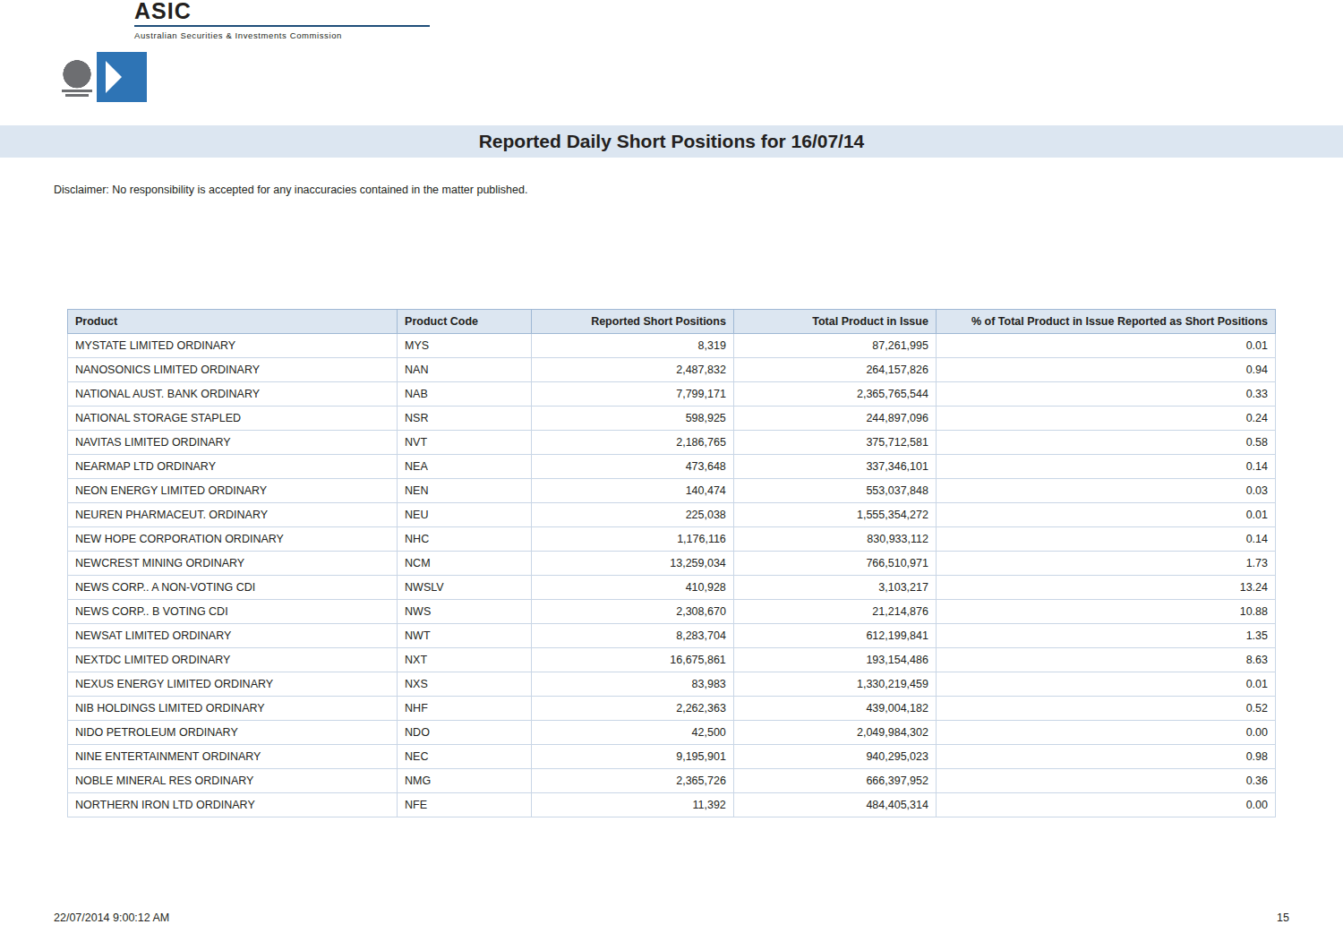ASIC
Australian Securities & Investments Commission
Reported Daily Short Positions for 16/07/14
Disclaimer: No responsibility is accepted for any inaccuracies contained in the matter published.
| Product | Product Code | Reported Short Positions | Total Product in Issue | % of Total Product in Issue Reported as Short Positions |
| --- | --- | --- | --- | --- |
| MYSTATE LIMITED ORDINARY | MYS | 8,319 | 87,261,995 | 0.01 |
| NANOSONICS LIMITED ORDINARY | NAN | 2,487,832 | 264,157,826 | 0.94 |
| NATIONAL AUST. BANK ORDINARY | NAB | 7,799,171 | 2,365,765,544 | 0.33 |
| NATIONAL STORAGE STAPLED | NSR | 598,925 | 244,897,096 | 0.24 |
| NAVITAS LIMITED ORDINARY | NVT | 2,186,765 | 375,712,581 | 0.58 |
| NEARMAP LTD ORDINARY | NEA | 473,648 | 337,346,101 | 0.14 |
| NEON ENERGY LIMITED ORDINARY | NEN | 140,474 | 553,037,848 | 0.03 |
| NEUREN PHARMACEUT. ORDINARY | NEU | 225,038 | 1,555,354,272 | 0.01 |
| NEW HOPE CORPORATION ORDINARY | NHC | 1,176,116 | 830,933,112 | 0.14 |
| NEWCREST MINING ORDINARY | NCM | 13,259,034 | 766,510,971 | 1.73 |
| NEWS CORP.. A NON-VOTING CDI | NWSLV | 410,928 | 3,103,217 | 13.24 |
| NEWS CORP.. B VOTING CDI | NWS | 2,308,670 | 21,214,876 | 10.88 |
| NEWSAT LIMITED ORDINARY | NWT | 8,283,704 | 612,199,841 | 1.35 |
| NEXTDC LIMITED ORDINARY | NXT | 16,675,861 | 193,154,486 | 8.63 |
| NEXUS ENERGY LIMITED ORDINARY | NXS | 83,983 | 1,330,219,459 | 0.01 |
| NIB HOLDINGS LIMITED ORDINARY | NHF | 2,262,363 | 439,004,182 | 0.52 |
| NIDO PETROLEUM ORDINARY | NDO | 42,500 | 2,049,984,302 | 0.00 |
| NINE ENTERTAINMENT ORDINARY | NEC | 9,195,901 | 940,295,023 | 0.98 |
| NOBLE MINERAL RES ORDINARY | NMG | 2,365,726 | 666,397,952 | 0.36 |
| NORTHERN IRON LTD ORDINARY | NFE | 11,392 | 484,405,314 | 0.00 |
22/07/2014 9:00:12 AM 15